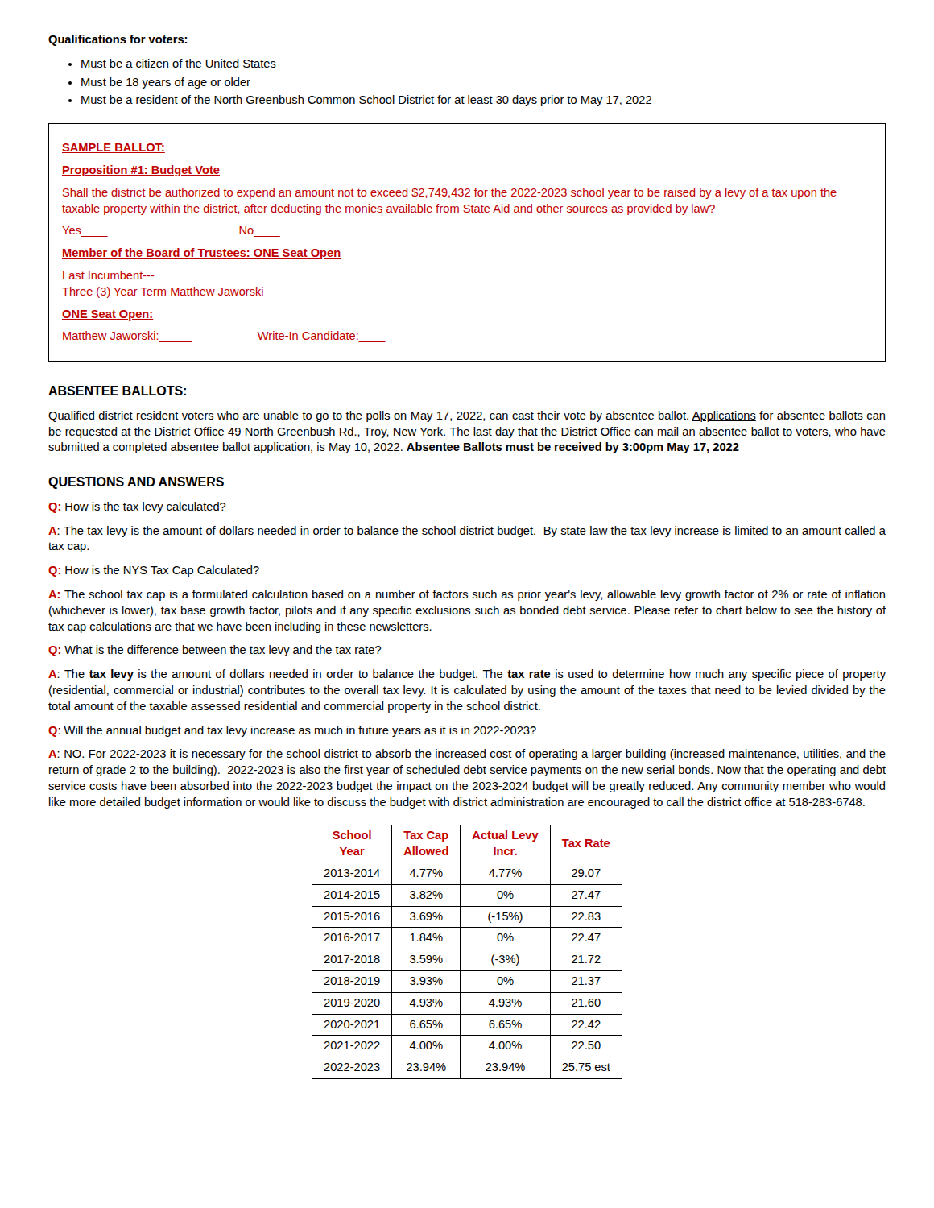Qualifications for voters:
Must be a citizen of the United States
Must be 18 years of age or older
Must be a resident of the North Greenbush Common School District for at least 30 days prior to May 17, 2022
SAMPLE BALLOT:
Proposition #1: Budget Vote
Shall the district be authorized to expend an amount not to exceed $2,749,432 for the 2022-2023 school year to be raised by a levy of a tax upon the taxable property within the district, after deducting the monies available from State Aid and other sources as provided by law?
Yes____ No____
Member of the Board of Trustees: ONE Seat Open
Last Incumbent---
Three (3) Year Term Matthew Jaworski
ONE Seat Open:
Matthew Jaworski:_____ Write-In Candidate:____
ABSENTEE BALLOTS:
Qualified district resident voters who are unable to go to the polls on May 17, 2022, can cast their vote by absentee ballot. Applications for absentee ballots can be requested at the District Office 49 North Greenbush Rd., Troy, New York. The last day that the District Office can mail an absentee ballot to voters, who have submitted a completed absentee ballot application, is May 10, 2022. Absentee Ballots must be received by 3:00pm May 17, 2022
QUESTIONS AND ANSWERS
Q: How is the tax levy calculated?
A: The tax levy is the amount of dollars needed in order to balance the school district budget. By state law the tax levy increase is limited to an amount called a tax cap.
Q: How is the NYS Tax Cap Calculated?
A: The school tax cap is a formulated calculation based on a number of factors such as prior year's levy, allowable levy growth factor of 2% or rate of inflation (whichever is lower), tax base growth factor, pilots and if any specific exclusions such as bonded debt service. Please refer to chart below to see the history of tax cap calculations are that we have been including in these newsletters.
Q: What is the difference between the tax levy and the tax rate?
A: The tax levy is the amount of dollars needed in order to balance the budget. The tax rate is used to determine how much any specific piece of property (residential, commercial or industrial) contributes to the overall tax levy. It is calculated by using the amount of the taxes that need to be levied divided by the total amount of the taxable assessed residential and commercial property in the school district.
Q: Will the annual budget and tax levy increase as much in future years as it is in 2022-2023?
A: NO. For 2022-2023 it is necessary for the school district to absorb the increased cost of operating a larger building (increased maintenance, utilities, and the return of grade 2 to the building). 2022-2023 is also the first year of scheduled debt service payments on the new serial bonds. Now that the operating and debt service costs have been absorbed into the 2022-2023 budget the impact on the 2023-2024 budget will be greatly reduced. Any community member who would like more detailed budget information or would like to discuss the budget with district administration are encouraged to call the district office at 518-283-6748.
| School Year | Tax Cap Allowed | Actual Levy Incr. | Tax Rate |
| --- | --- | --- | --- |
| 2013-2014 | 4.77% | 4.77% | 29.07 |
| 2014-2015 | 3.82% | 0% | 27.47 |
| 2015-2016 | 3.69% | (-15%) | 22.83 |
| 2016-2017 | 1.84% | 0% | 22.47 |
| 2017-2018 | 3.59% | (-3%) | 21.72 |
| 2018-2019 | 3.93% | 0% | 21.37 |
| 2019-2020 | 4.93% | 4.93% | 21.60 |
| 2020-2021 | 6.65% | 6.65% | 22.42 |
| 2021-2022 | 4.00% | 4.00% | 22.50 |
| 2022-2023 | 23.94% | 23.94% | 25.75 est |